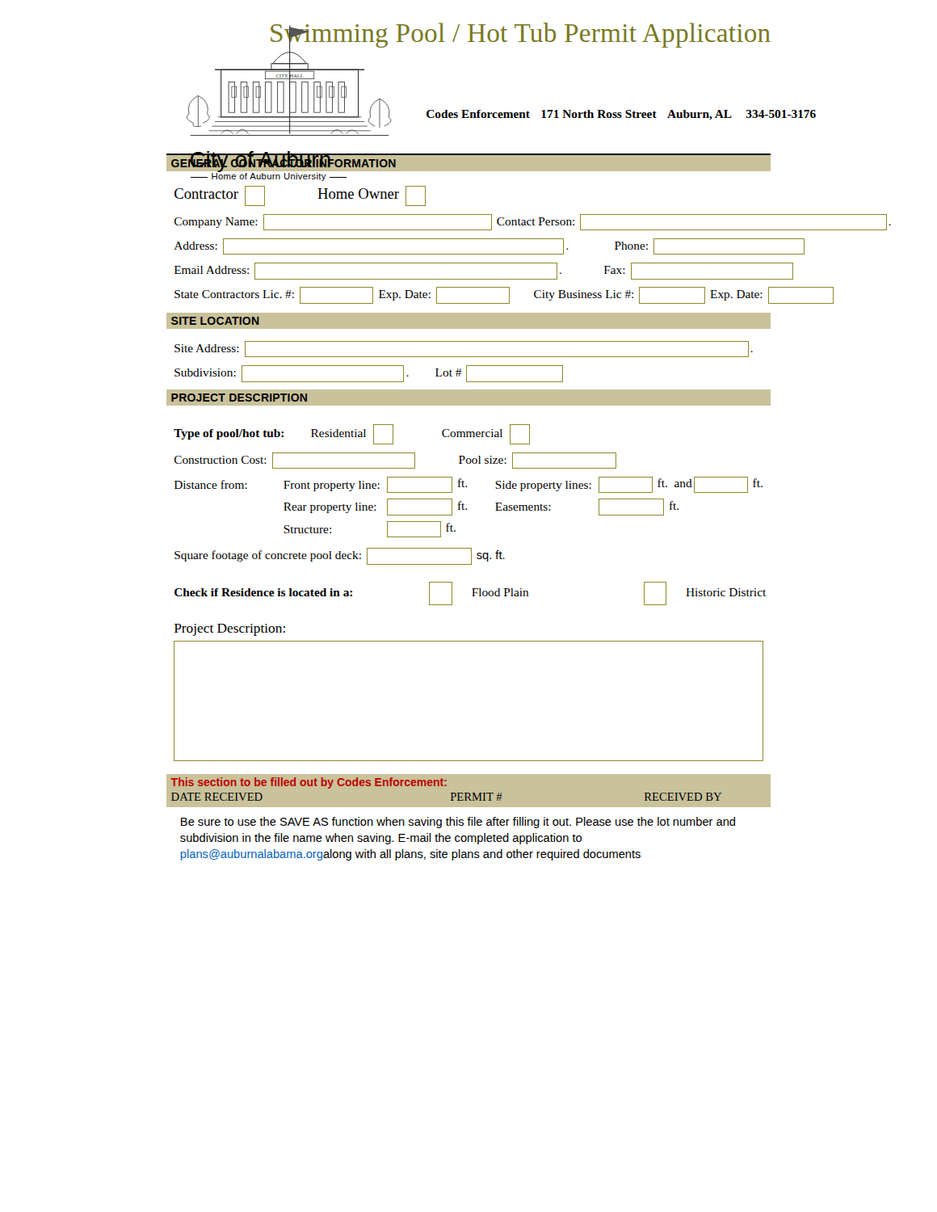Swimming Pool / Hot Tub Permit Application
CITY HALL
City of Auburn
Home of Auburn University
Codes Enforcement 171 North Ross Street Auburn, AL 334-501-3176
GENERAL CONTRACTOR INFORMATION
Contractor Home Owner
Company Name: Contact Person: .
Address: . Phone:
Email Address: . Fax:
State Contractors Lic. #: Exp. Date: City Business Lic #: Exp. Date:
SITE LOCATION
Site Address: .
Subdivision: . Lot #
PROJECT DESCRIPTION
Type of pool/hot tub: Residential Commercial
Construction Cost: Pool size:
| Distance from: | Front property line: | ft. | Side property lines: | ft. and | ft. |
| | Rear property line: | ft. | Easements: | ft. | |
| | Structure: | ft. | | | |
Square footage of concrete pool deck: sq. ft.
Check if Residence is located in a: Flood Plain Historic District
Project Description:
This section to be filled out by Codes Enforcement:
DATE RECEIVED PERMIT # RECEIVED BY
Be sure to use the SAVE AS function when saving this file after filling it out. Please use the lot number and subdivision in the file name when saving. E-mail the completed application to plans@auburnalabama.orgalong with all plans, site plans and other required documents